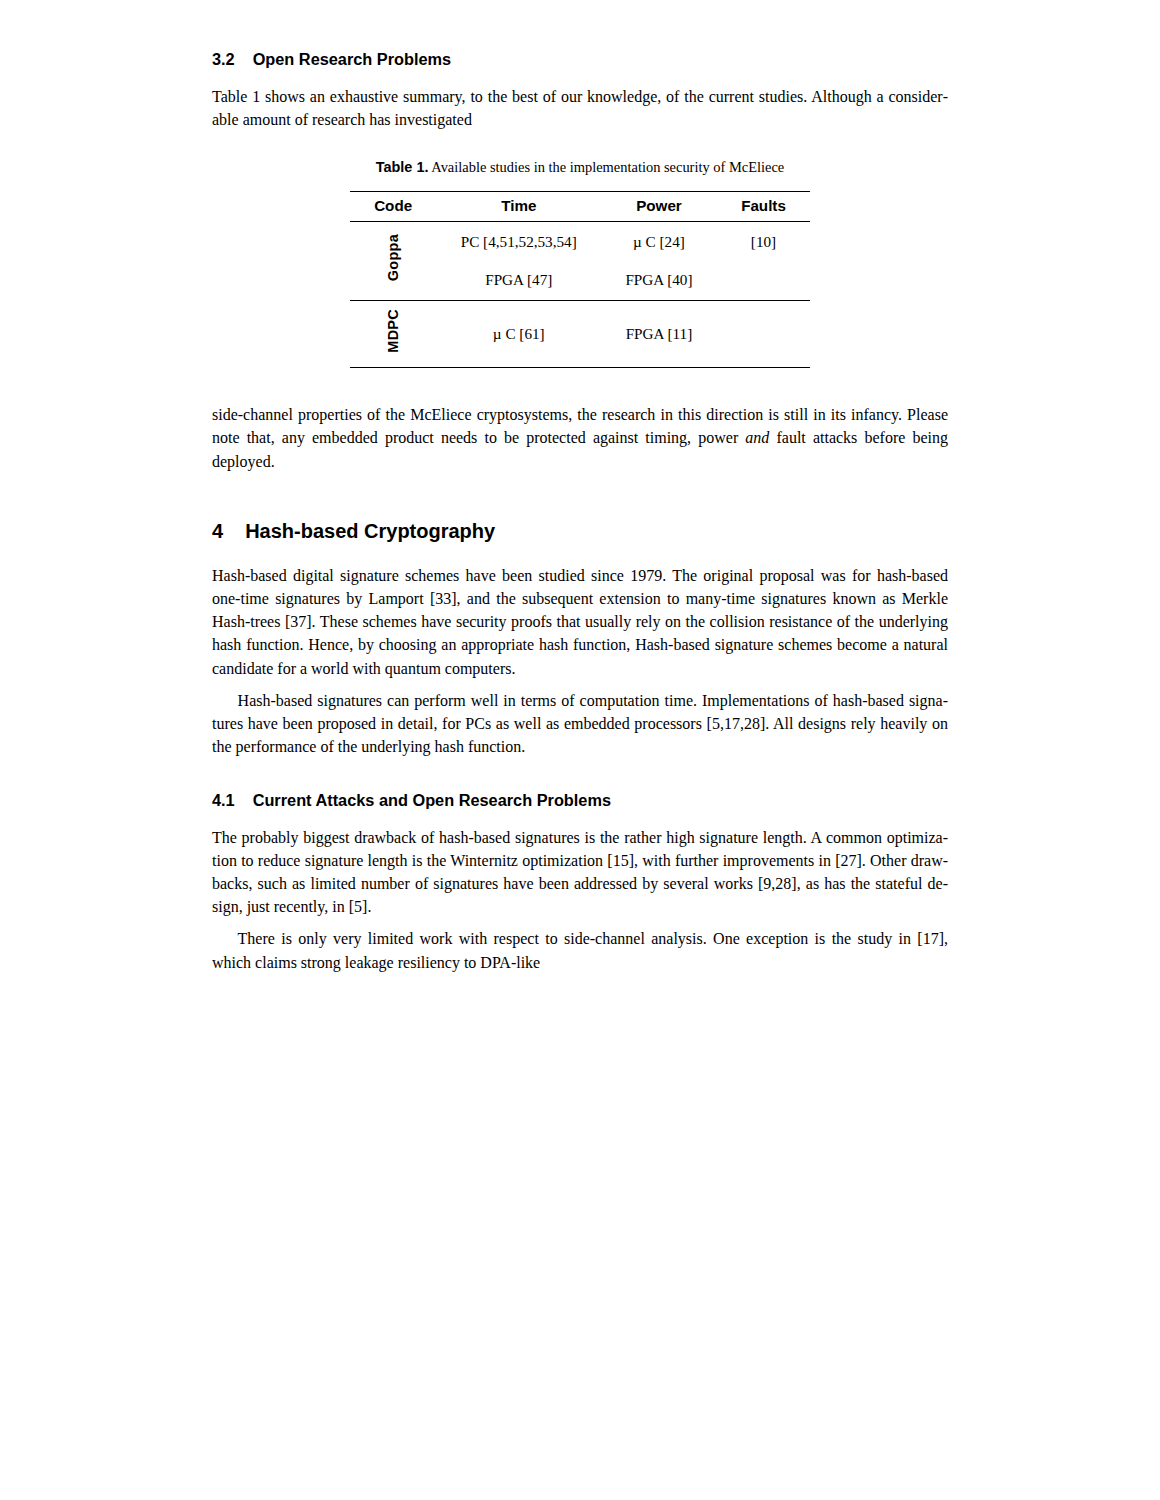3.2 Open Research Problems
Table 1 shows an exhaustive summary, to the best of our knowledge, of the current studies. Although a considerable amount of research has investigated
Table 1. Available studies in the implementation security of McEliece
| Code | Time | Power | Faults |
| --- | --- | --- | --- |
| Goppa | PC [4,51,52,53,54] | µ C [24] | [10] |
| FPGA [47] | FPGA [40] | |
| MDPC | µ C [61] | FPGA [11] | |
side-channel properties of the McEliece cryptosystems, the research in this direction is still in its infancy. Please note that, any embedded product needs to be protected against timing, power and fault attacks before being deployed.
4 Hash-based Cryptography
Hash-based digital signature schemes have been studied since 1979. The original proposal was for hash-based one-time signatures by Lamport [33], and the subsequent extension to many-time signatures known as Merkle Hash-trees [37]. These schemes have security proofs that usually rely on the collision resistance of the underlying hash function. Hence, by choosing an appropriate hash function, Hash-based signature schemes become a natural candidate for a world with quantum computers.
Hash-based signatures can perform well in terms of computation time. Implementations of hash-based signatures have been proposed in detail, for PCs as well as embedded processors [5,17,28]. All designs rely heavily on the performance of the underlying hash function.
4.1 Current Attacks and Open Research Problems
The probably biggest drawback of hash-based signatures is the rather high signature length. A common optimization to reduce signature length is the Winternitz optimization [15], with further improvements in [27]. Other drawbacks, such as limited number of signatures have been addressed by several works [9,28], as has the stateful design, just recently, in [5].
There is only very limited work with respect to side-channel analysis. One exception is the study in [17], which claims strong leakage resiliency to DPA-like